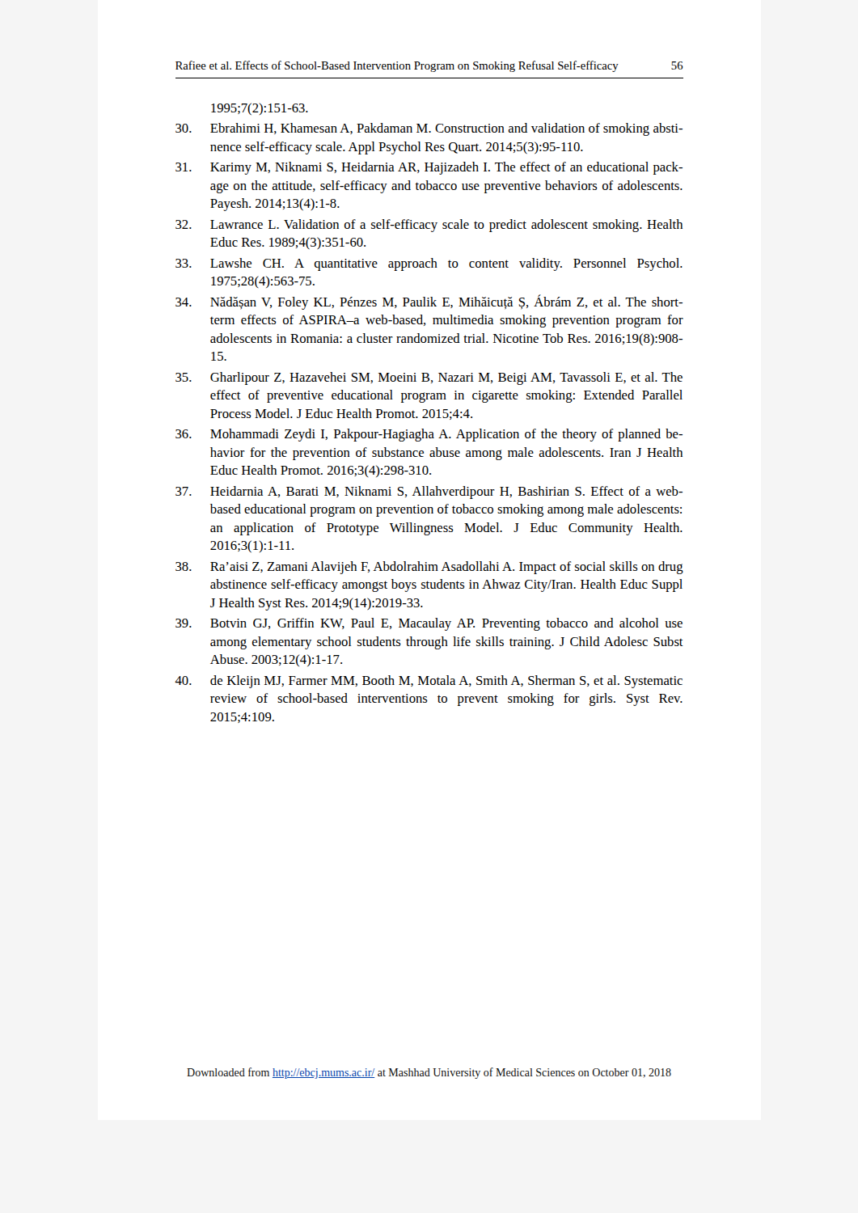Rafiee et al. Effects of School-Based Intervention Program on Smoking Refusal Self-efficacy 56
1995;7(2):151-63.
30. Ebrahimi H, Khamesan A, Pakdaman M. Construction and validation of smoking abstinence self-efficacy scale. Appl Psychol Res Quart. 2014;5(3):95-110.
31. Karimy M, Niknami S, Heidarnia AR, Hajizadeh I. The effect of an educational package on the attitude, self-efficacy and tobacco use preventive behaviors of adolescents. Payesh. 2014;13(4):1-8.
32. Lawrance L. Validation of a self-efficacy scale to predict adolescent smoking. Health Educ Res. 1989;4(3):351-60.
33. Lawshe CH. A quantitative approach to content validity. Personnel Psychol. 1975;28(4):563-75.
34. Nădășan V, Foley KL, Pénzes M, Paulik E, Mihăicuță Ș, Ábrám Z, et al. The short-term effects of ASPIRA–a web-based, multimedia smoking prevention program for adolescents in Romania: a cluster randomized trial. Nicotine Tob Res. 2016;19(8):908-15.
35. Gharlipour Z, Hazavehei SM, Moeini B, Nazari M, Beigi AM, Tavassoli E, et al. The effect of preventive educational program in cigarette smoking: Extended Parallel Process Model. J Educ Health Promot. 2015;4:4.
36. Mohammadi Zeydi I, Pakpour-Hagiagha A. Application of the theory of planned behavior for the prevention of substance abuse among male adolescents. Iran J Health Educ Health Promot. 2016;3(4):298-310.
37. Heidarnia A, Barati M, Niknami S, Allahverdipour H, Bashirian S. Effect of a web-based educational program on prevention of tobacco smoking among male adolescents: an application of Prototype Willingness Model. J Educ Community Health. 2016;3(1):1-11.
38. Ra’aisi Z, Zamani Alavijeh F, Abdolrahim Asadollahi A. Impact of social skills on drug abstinence self-efficacy amongst boys students in Ahwaz City/Iran. Health Educ Suppl J Health Syst Res. 2014;9(14):2019-33.
39. Botvin GJ, Griffin KW, Paul E, Macaulay AP. Preventing tobacco and alcohol use among elementary school students through life skills training. J Child Adolesc Subst Abuse. 2003;12(4):1-17.
40. de Kleijn MJ, Farmer MM, Booth M, Motala A, Smith A, Sherman S, et al. Systematic review of school-based interventions to prevent smoking for girls. Syst Rev. 2015;4:109.
Downloaded from http://ebcj.mums.ac.ir/ at Mashhad University of Medical Sciences on October 01, 2018